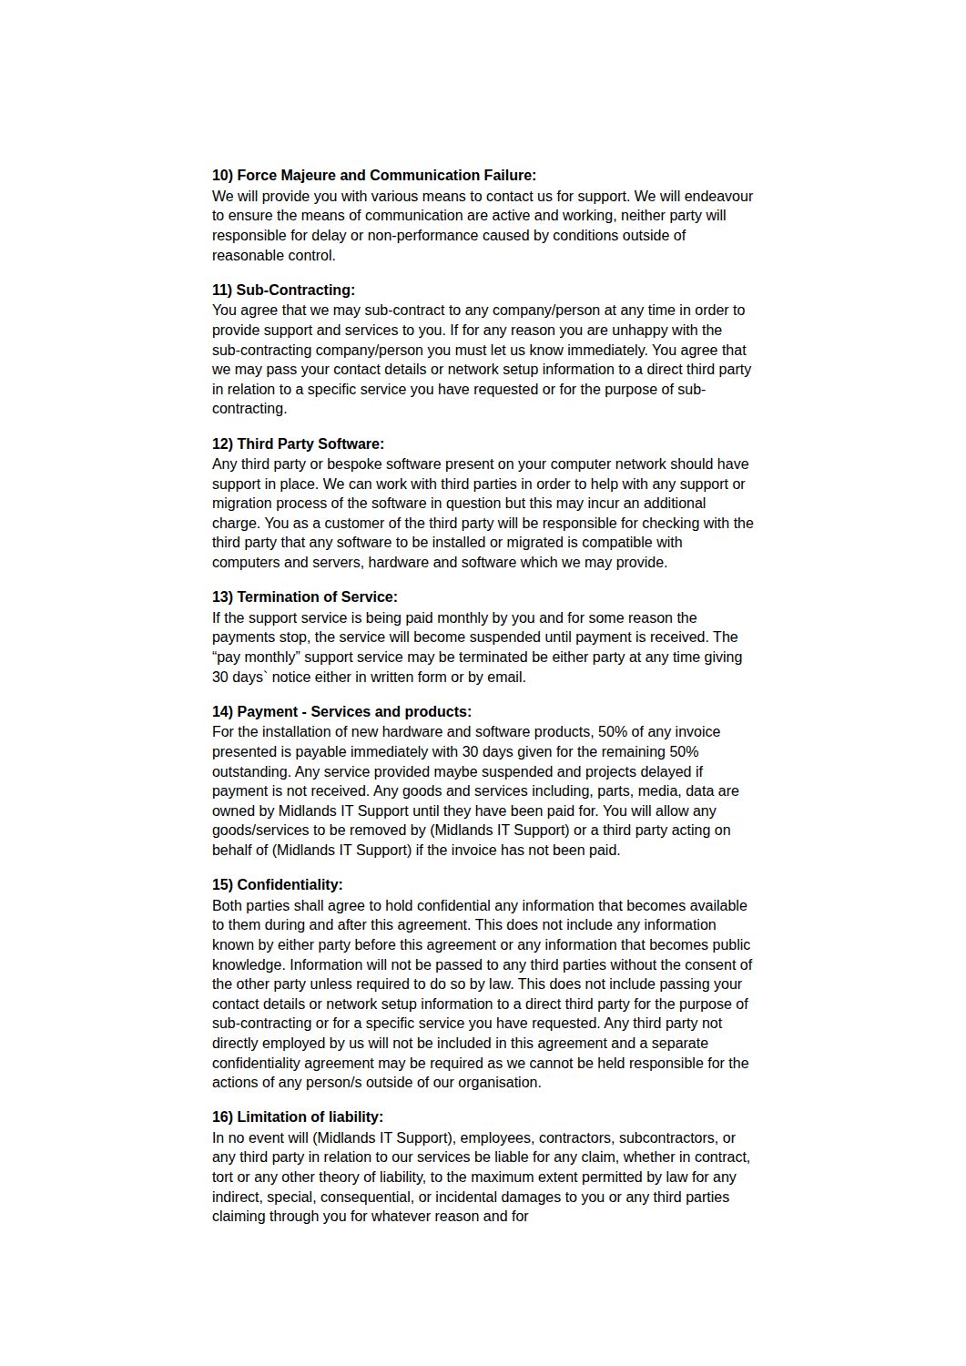10) Force Majeure and Communication Failure:
We will provide you with various means to contact us for support. We will endeavour to ensure the means of communication are active and working, neither party will responsible for delay or non-performance caused by conditions outside of reasonable control.
11) Sub-Contracting:
You agree that we may sub-contract to any company/person at any time in order to provide support and services to you. If for any reason you are unhappy with the sub-contracting company/person you must let us know immediately. You agree that we may pass your contact details or network setup information to a direct third party in relation to a specific service you have requested or for the purpose of sub-contracting.
12) Third Party Software:
Any third party or bespoke software present on your computer network should have support in place. We can work with third parties in order to help with any support or migration process of the software in question but this may incur an additional charge. You as a customer of the third party will be responsible for checking with the third party that any software to be installed or migrated is compatible with computers and servers, hardware and software which we may provide.
13) Termination of Service:
If the support service is being paid monthly by you and for some reason the payments stop, the service will become suspended until payment is received. The “pay monthly” support service may be terminated be either party at any time giving 30 days` notice either in written form or by email.
14) Payment - Services and products:
For the installation of new hardware and software products, 50% of any invoice presented is payable immediately with 30 days given for the remaining 50% outstanding. Any service provided maybe suspended and projects delayed if payment is not received. Any goods and services including, parts, media, data are owned by Midlands IT Support until they have been paid for. You will allow any goods/services to be removed by (Midlands IT Support) or a third party acting on behalf of (Midlands IT Support) if the invoice has not been paid.
15) Confidentiality:
Both parties shall agree to hold confidential any information that becomes available to them during and after this agreement. This does not include any information known by either party before this agreement or any information that becomes public knowledge. Information will not be passed to any third parties without the consent of the other party unless required to do so by law. This does not include passing your contact details or network setup information to a direct third party for the purpose of sub-contracting or for a specific service you have requested. Any third party not directly employed by us will not be included in this agreement and a separate confidentiality agreement may be required as we cannot be held responsible for the actions of any person/s outside of our organisation.
16) Limitation of liability:
In no event will (Midlands IT Support), employees, contractors, subcontractors, or any third party in relation to our services be liable for any claim, whether in contract, tort or any other theory of liability, to the maximum extent permitted by law for any indirect, special, consequential, or incidental damages to you or any third parties claiming through you for whatever reason and for